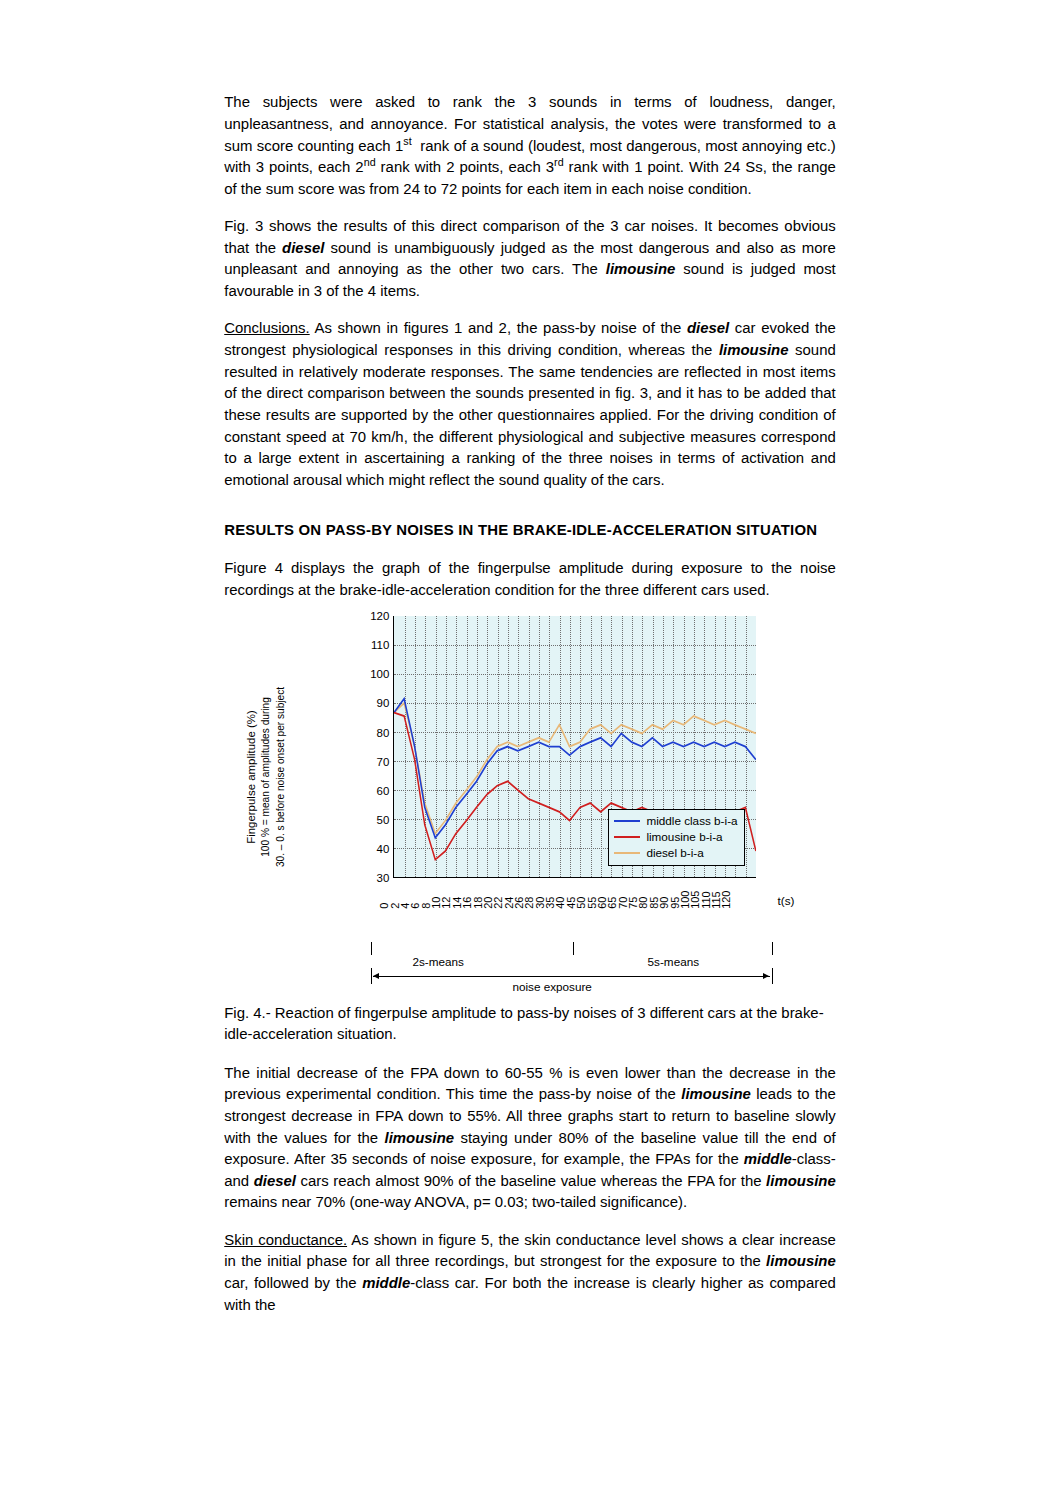The subjects were asked to rank the 3 sounds in terms of loudness, danger, unpleasantness, and annoyance. For statistical analysis, the votes were transformed to a sum score counting each 1st rank of a sound (loudest, most dangerous, most annoying etc.) with 3 points, each 2nd rank with 2 points, each 3rd rank with 1 point. With 24 Ss, the range of the sum score was from 24 to 72 points for each item in each noise condition.
Fig. 3 shows the results of this direct comparison of the 3 car noises. It becomes obvious that the diesel sound is unambiguously judged as the most dangerous and also as more unpleasant and annoying as the other two cars. The limousine sound is judged most favourable in 3 of the 4 items.
Conclusions. As shown in figures 1 and 2, the pass-by noise of the diesel car evoked the strongest physiological responses in this driving condition, whereas the limousine sound resulted in relatively moderate responses. The same tendencies are reflected in most items of the direct comparison between the sounds presented in fig. 3, and it has to be added that these results are supported by the other questionnaires applied. For the driving condition of constant speed at 70 km/h, the different physiological and subjective measures correspond to a large extent in ascertaining a ranking of the three noises in terms of activation and emotional arousal which might reflect the sound quality of the cars.
RESULTS ON PASS-BY NOISES IN THE BRAKE-IDLE-ACCELERATION SITUATION
Figure 4 displays the graph of the fingerpulse amplitude during exposure to the noise recordings at the brake-idle-acceleration condition for the three different cars used.
Fingerpulse amplitude (%)
100 % = mean of amplitudes during
30. – 0. s before noise onset per subject
120 110 100 90 80 70 60 50 40 30
middle class b-i-a
limousine b-i-a
diesel b-i-a
0 2 4 6 8 10 12 14 16 18 20 22 24 26 28 30 35 40 45 50 55 60 65 70 75 80 85 90 95 100 105 110 115 120
t(s)
2s-means
5s-means
noise exposure
Fig. 4.- Reaction of fingerpulse amplitude to pass-by noises of 3 different cars at the brake-idle-acceleration situation.
The initial decrease of the FPA down to 60-55 % is even lower than the decrease in the previous experimental condition. This time the pass-by noise of the limousine leads to the strongest decrease in FPA down to 55%. All three graphs start to return to baseline slowly with the values for the limousine staying under 80% of the baseline value till the end of exposure. After 35 seconds of noise exposure, for example, the FPAs for the middle-class- and diesel cars reach almost 90% of the baseline value whereas the FPA for the limousine remains near 70% (one-way ANOVA, p= 0.03; two-tailed significance).
Skin conductance. As shown in figure 5, the skin conductance level shows a clear increase in the initial phase for all three recordings, but strongest for the exposure to the limousine car, followed by the middle-class car. For both the increase is clearly higher as compared with the